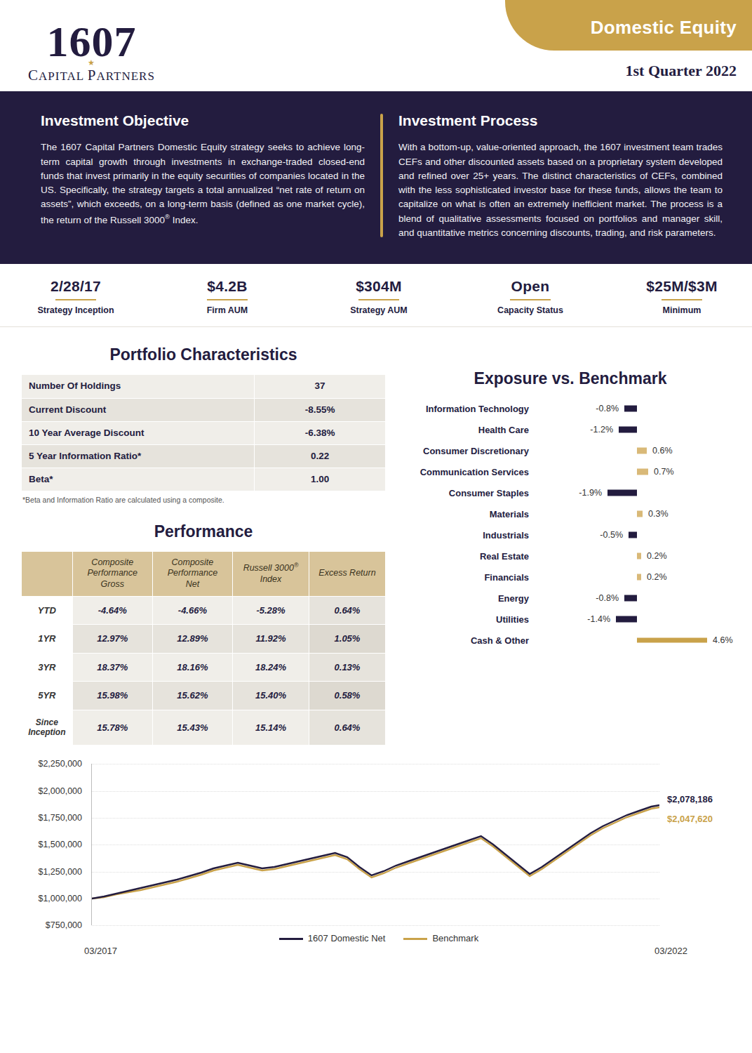1607
★
CAPITAL PARTNERS
Domestic Equity
1st Quarter 2022
Investment Objective
The 1607 Capital Partners Domestic Equity strategy seeks to achieve long-term capital growth through investments in exchange-traded closed-end funds that invest primarily in the equity securities of companies located in the US. Specifically, the strategy targets a total annualized “net rate of return on assets”, which exceeds, on a long-term basis (defined as one market cycle), the return of the Russell 3000® Index.
Investment Process
With a bottom-up, value-oriented approach, the 1607 investment team trades CEFs and other discounted assets based on a proprietary system developed and refined over 25+ years. The distinct characteristics of CEFs, combined with the less sophisticated investor base for these funds, allows the team to capitalize on what is often an extremely inefficient market. The process is a blend of qualitative assessments focused on portfolios and manager skill, and quantitative metrics concerning discounts, trading, and risk parameters.
2/28/17
Strategy Inception
$4.2B
Firm AUM
$304M
Strategy AUM
Open
Capacity Status
$25M/$3M
Minimum
Portfolio Characteristics
| Number Of Holdings | 37 |
| Current Discount | -8.55% |
| 10 Year Average Discount | -6.38% |
| 5 Year Information Ratio* | 0.22 |
| Beta* | 1.00 |
*Beta and Information Ratio are calculated using a composite.
Performance
| | Composite Performance Gross | Composite Performance Net | Russell 3000 ® Index | Excess Return |
| --- | --- | --- | --- | --- |
| YTD | -4.64% | -4.66% | -5.28% | 0.64% |
| 1YR | 12.97% | 12.89% | 11.92% | 1.05% |
| 3YR | 18.37% | 18.16% | 18.24% | 0.13% |
| 5YR | 15.98% | 15.62% | 15.40% | 0.58% |
| Since Inception | 15.78% | 15.43% | 15.14% | 0.64% |
Exposure vs. Benchmark
Information Technology
-0.8%
Health Care
-1.2%
Consumer Discretionary
0.6%
Communication Services
0.7%
Consumer Staples
-1.9%
Materials
0.3%
Industrials
-0.5%
Real Estate
0.2%
Financials
0.2%
Energy
-0.8%
Utilities
-1.4%
Cash & Other
4.6%
$2,250,000
$2,000,000
$1,750,000
$1,500,000
$1,250,000
$1,000,000
$750,000
$2,078,186
$2,047,620
1607 Domestic Net Benchmark
03/2017
03/2022